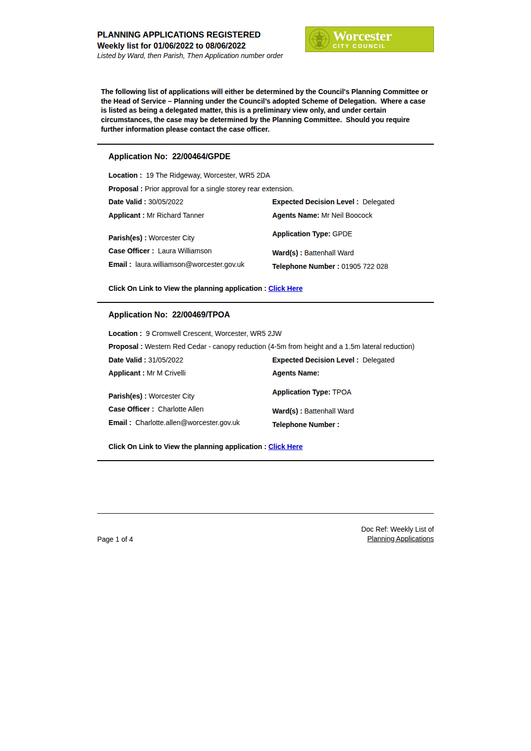PLANNING APPLICATIONS REGISTERED
Weekly list for 01/06/2022 to 08/06/2022
Listed by Ward, then Parish, Then Application number order
WORCESTER
Worcester CITY COUNCIL
The following list of applications will either be determined by the Council's Planning Committee or the Head of Service – Planning under the Council’s adopted Scheme of Delegation. Where a case is listed as being a delegated matter, this is a preliminary view only, and under certain circumstances, the case may be determined by the Planning Committee. Should you require further information please contact the case officer.
Application No: 22/00464/GPDE
Location : 19 The Ridgeway, Worcester, WR5 2DA
Proposal : Prior approval for a single storey rear extension.
Date Valid : 30/05/2022
Applicant : Mr Richard Tanner
Parish(es) : Worcester City
Case Officer : Laura Williamson
Email : laura.williamson@worcester.gov.uk
Expected Decision Level : Delegated
Agents Name: Mr Neil Boocock
Application Type: GPDE
Ward(s) : Battenhall Ward
Telephone Number : 01905 722 028
Click On Link to View the planning application : Click Here
Application No: 22/00469/TPOA
Location : 9 Cromwell Crescent, Worcester, WR5 2JW
Proposal : Western Red Cedar - canopy reduction (4-5m from height and a 1.5m lateral reduction)
Date Valid : 31/05/2022
Applicant : Mr M Crivelli
Parish(es) : Worcester City
Case Officer : Charlotte Allen
Email : Charlotte.allen@worcester.gov.uk
Expected Decision Level : Delegated
Agents Name:
Application Type: TPOA
Ward(s) : Battenhall Ward
Telephone Number :
Click On Link to View the planning application : Click Here
Page 1 of 4
Doc Ref: Weekly List of
Planning Applications